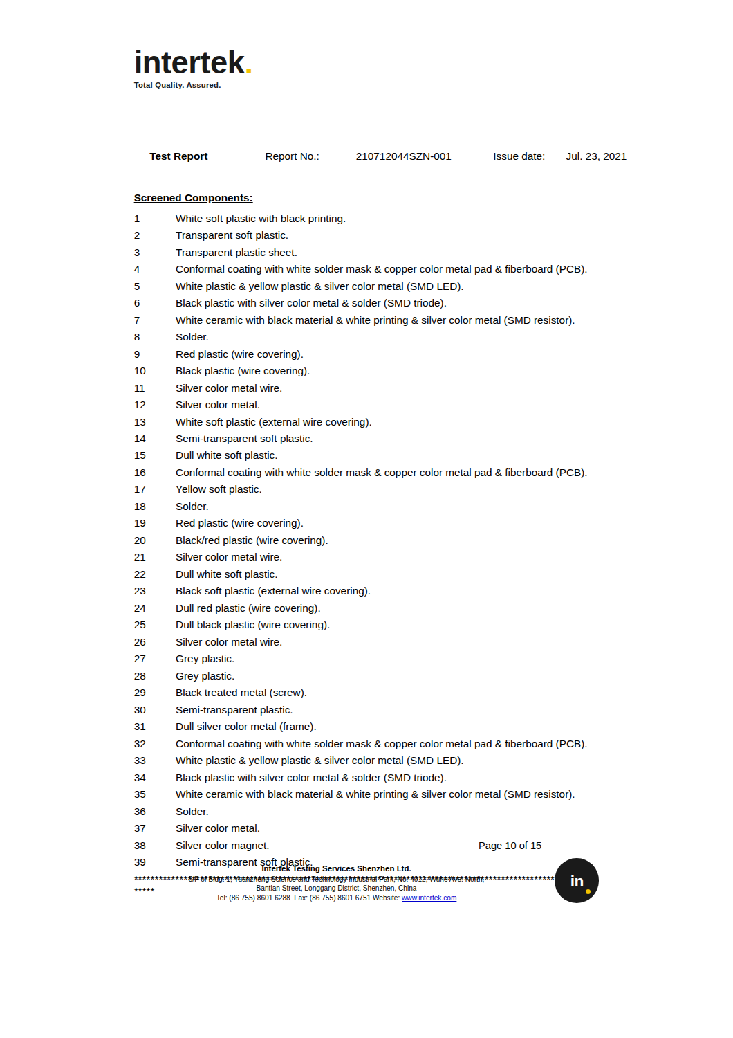intertek.
Total Quality. Assured.
Test Report Report No.: 210712044SZN-001 Issue date: Jul. 23, 2021
Screened Components:
| 1 | White soft plastic with black printing. |
| 2 | Transparent soft plastic. |
| 3 | Transparent plastic sheet. |
| 4 | Conformal coating with white solder mask & copper color metal pad & fiberboard (PCB). |
| 5 | White plastic & yellow plastic & silver color metal (SMD LED). |
| 6 | Black plastic with silver color metal & solder (SMD triode). |
| 7 | White ceramic with black material & white printing & silver color metal (SMD resistor). |
| 8 | Solder. |
| 9 | Red plastic (wire covering). |
| 10 | Black plastic (wire covering). |
| 11 | Silver color metal wire. |
| 12 | Silver color metal. |
| 13 | White soft plastic (external wire covering). |
| 14 | Semi-transparent soft plastic. |
| 15 | Dull white soft plastic. |
| 16 | Conformal coating with white solder mask & copper color metal pad & fiberboard (PCB). |
| 17 | Yellow soft plastic. |
| 18 | Solder. |
| 19 | Red plastic (wire covering). |
| 20 | Black/red plastic (wire covering). |
| 21 | Silver color metal wire. |
| 22 | Dull white soft plastic. |
| 23 | Black soft plastic (external wire covering). |
| 24 | Dull red plastic (wire covering). |
| 25 | Dull black plastic (wire covering). |
| 26 | Silver color metal wire. |
| 27 | Grey plastic. |
| 28 | Grey plastic. |
| 29 | Black treated metal (screw). |
| 30 | Semi-transparent plastic. |
| 31 | Dull silver color metal (frame). |
| 32 | Conformal coating with white solder mask & copper color metal pad & fiberboard (PCB). |
| 33 | White plastic & yellow plastic & silver color metal (SMD LED). |
| 34 | Black plastic with silver color metal & solder (SMD triode). |
| 35 | White ceramic with black material & white printing & silver color metal (SMD resistor). |
| 36 | Solder. |
| 37 | Silver color metal. |
| 38 | Silver color magnet. |
| 39 | Semi-transparent soft plastic. |
*********************************************************************************************************************
Page 10 of 15
Intertek Testing Services Shenzhen Ltd.
5/F of Bldg. 1, Yuanzheng Science and Technology Industrial Park, No. 4012, Wuhe Ave. North,
Bantian Street, Longgang District, Shenzhen, China
Tel: (86 755) 8601 6288 Fax: (86 755) 8601 6751 Website: www.intertek.com
in